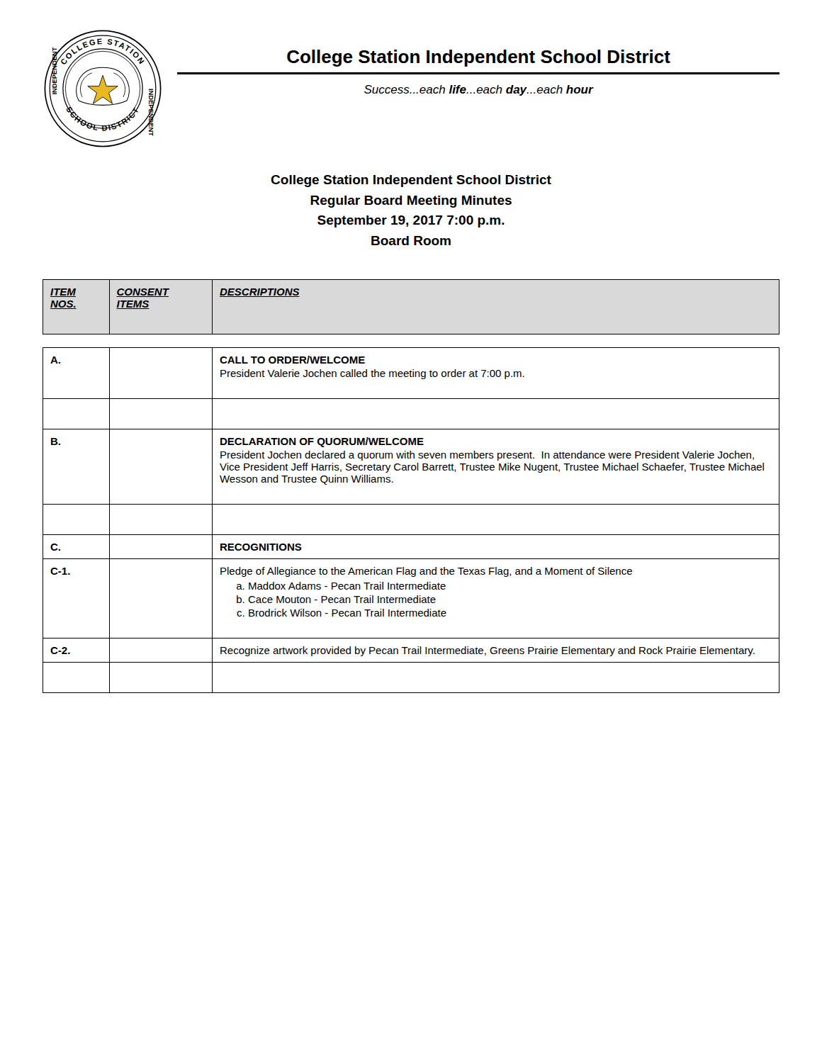COLLEGE STATION SCHOOL DISTRICT INDEPENDENT INDEPENDENT
College Station Independent School District
Success...each life...each day...each hour
College Station Independent School District
Regular Board Meeting Minutes
September 19, 2017 7:00 p.m.
Board Room
| ITEM NOS. | CONSENT ITEMS | DESCRIPTIONS |
| A. | | CALL TO ORDER/WELCOME President Valerie Jochen called the meeting to order at 7:00 p.m. |
| B. | | DECLARATION OF QUORUM/WELCOME President Jochen declared a quorum with seven members present. In attendance were President Valerie Jochen, Vice President Jeff Harris, Secretary Carol Barrett, Trustee Mike Nugent, Trustee Michael Schaefer, Trustee Michael Wesson and Trustee Quinn Williams. |
| C. | | RECOGNITIONS |
| C-1. | | Pledge of Allegiance to the American Flag and the Texas Flag, and a Moment of Silence Maddox Adams - Pecan Trail Intermediate Cace Mouton - Pecan Trail Intermediate Brodrick Wilson - Pecan Trail Intermediate |
| C-2. | | Recognize artwork provided by Pecan Trail Intermediate, Greens Prairie Elementary and Rock Prairie Elementary. |